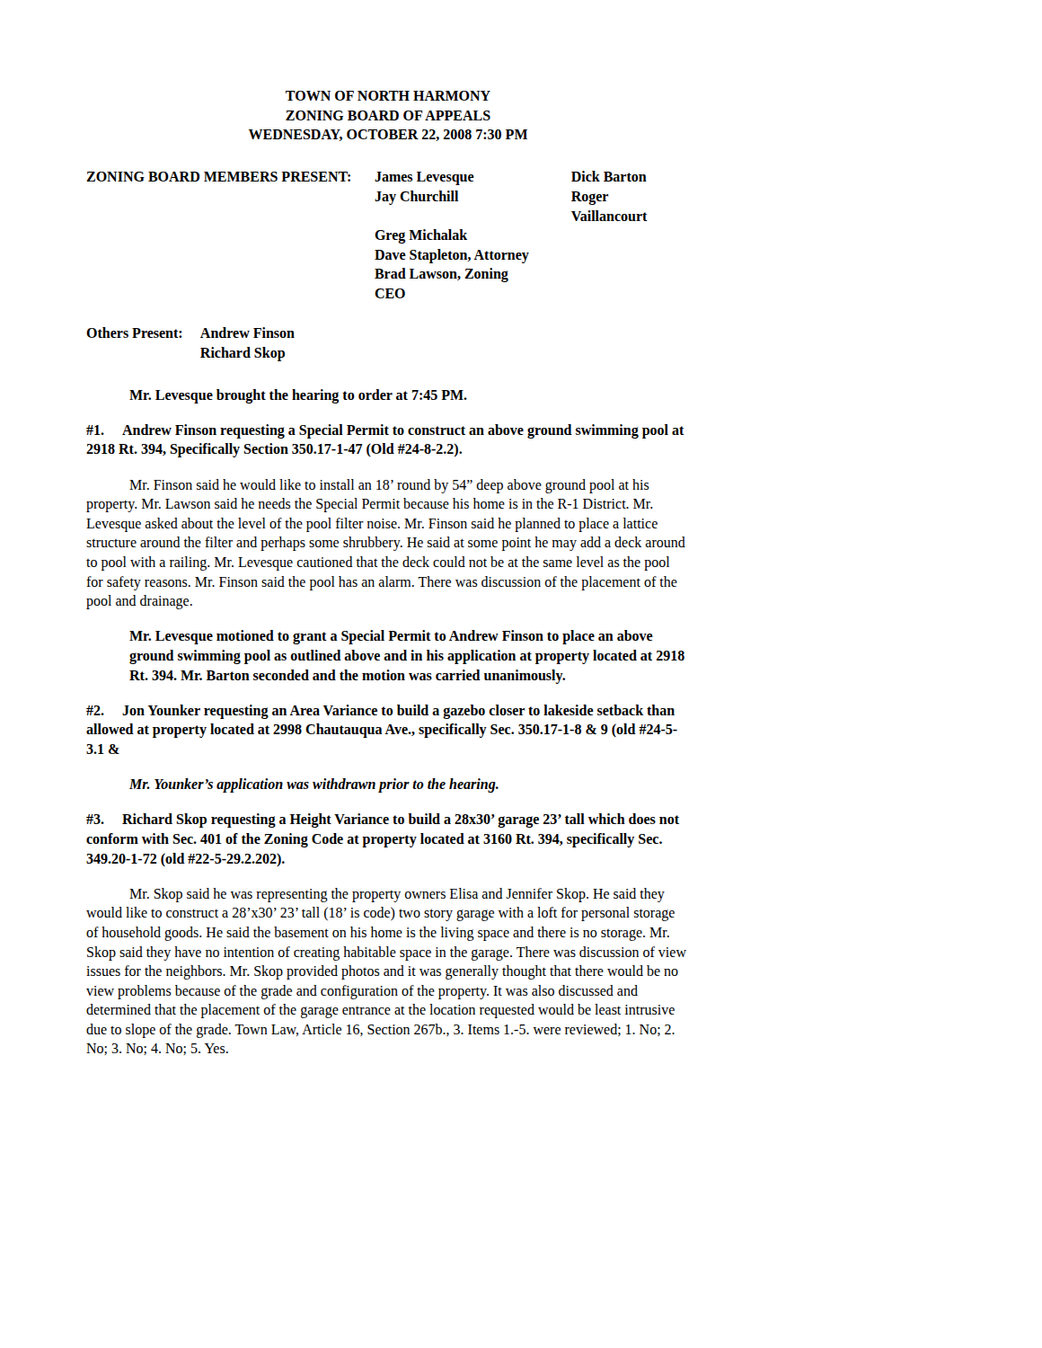TOWN OF NORTH HARMONY
ZONING BOARD OF APPEALS
WEDNESDAY, OCTOBER 22, 2008 7:30 PM
| ZONING BOARD MEMBERS PRESENT: | James Levesque | Dick Barton |
| | Jay Churchill | Roger Vaillancourt |
| | Greg Michalak | |
| | Dave Stapleton, Attorney | |
| | Brad Lawson, Zoning CEO | |
| Others Present: | Andrew Finson |
| | Richard Skop |
Mr. Levesque brought the hearing to order at 7:45 PM.
#1. Andrew Finson requesting a Special Permit to construct an above ground swimming pool at 2918 Rt. 394, Specifically Section 350.17-1-47 (Old #24-8-2.2).
Mr. Finson said he would like to install an 18’ round by 54” deep above ground pool at his property. Mr. Lawson said he needs the Special Permit because his home is in the R-1 District. Mr. Levesque asked about the level of the pool filter noise. Mr. Finson said he planned to place a lattice structure around the filter and perhaps some shrubbery. He said at some point he may add a deck around to pool with a railing. Mr. Levesque cautioned that the deck could not be at the same level as the pool for safety reasons. Mr. Finson said the pool has an alarm. There was discussion of the placement of the pool and drainage.
Mr. Levesque motioned to grant a Special Permit to Andrew Finson to place an above ground swimming pool as outlined above and in his application at property located at 2918 Rt. 394. Mr. Barton seconded and the motion was carried unanimously.
#2. Jon Younker requesting an Area Variance to build a gazebo closer to lakeside setback than allowed at property located at 2998 Chautauqua Ave., specifically Sec. 350.17-1-8 & 9 (old #24-5-3.1 &
Mr. Younker’s application was withdrawn prior to the hearing.
#3. Richard Skop requesting a Height Variance to build a 28x30’ garage 23’ tall which does not conform with Sec. 401 of the Zoning Code at property located at 3160 Rt. 394, specifically Sec. 349.20-1-72 (old #22-5-29.2.202).
Mr. Skop said he was representing the property owners Elisa and Jennifer Skop. He said they would like to construct a 28’x30’ 23’ tall (18’ is code) two story garage with a loft for personal storage of household goods. He said the basement on his home is the living space and there is no storage. Mr. Skop said they have no intention of creating habitable space in the garage. There was discussion of view issues for the neighbors. Mr. Skop provided photos and it was generally thought that there would be no view problems because of the grade and configuration of the property. It was also discussed and determined that the placement of the garage entrance at the location requested would be least intrusive due to slope of the grade. Town Law, Article 16, Section 267b., 3. Items 1.-5. were reviewed; 1. No; 2. No; 3. No; 4. No; 5. Yes.